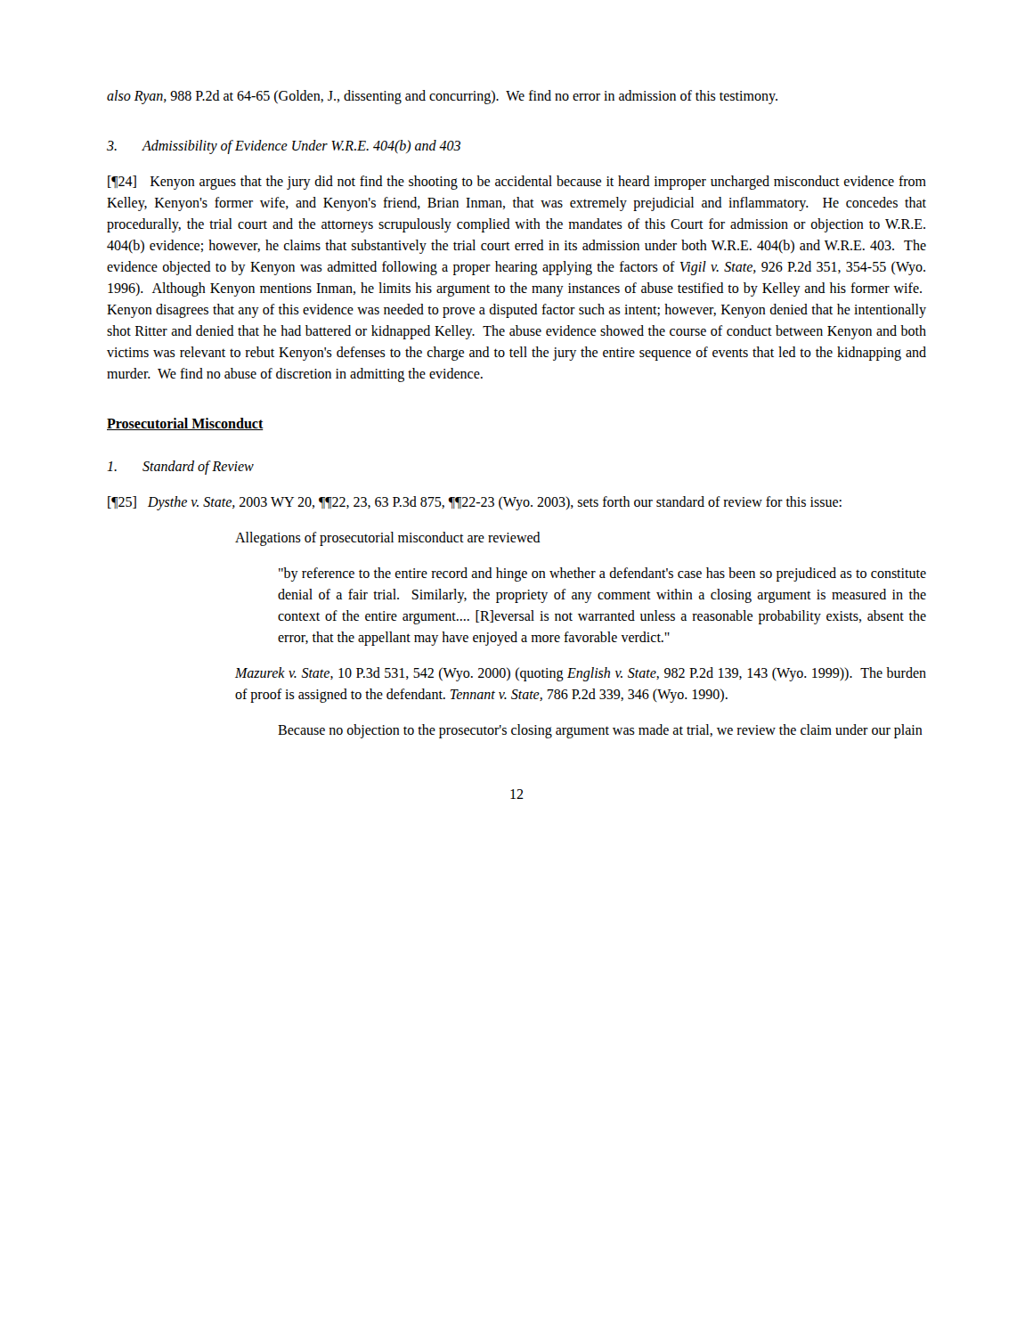also Ryan, 988 P.2d at 64-65 (Golden, J., dissenting and concurring). We find no error in admission of this testimony.
3. Admissibility of Evidence Under W.R.E. 404(b) and 403
[¶24] Kenyon argues that the jury did not find the shooting to be accidental because it heard improper uncharged misconduct evidence from Kelley, Kenyon's former wife, and Kenyon's friend, Brian Inman, that was extremely prejudicial and inflammatory. He concedes that procedurally, the trial court and the attorneys scrupulously complied with the mandates of this Court for admission or objection to W.R.E. 404(b) evidence; however, he claims that substantively the trial court erred in its admission under both W.R.E. 404(b) and W.R.E. 403. The evidence objected to by Kenyon was admitted following a proper hearing applying the factors of Vigil v. State, 926 P.2d 351, 354-55 (Wyo. 1996). Although Kenyon mentions Inman, he limits his argument to the many instances of abuse testified to by Kelley and his former wife. Kenyon disagrees that any of this evidence was needed to prove a disputed factor such as intent; however, Kenyon denied that he intentionally shot Ritter and denied that he had battered or kidnapped Kelley. The abuse evidence showed the course of conduct between Kenyon and both victims was relevant to rebut Kenyon's defenses to the charge and to tell the jury the entire sequence of events that led to the kidnapping and murder. We find no abuse of discretion in admitting the evidence.
Prosecutorial Misconduct
1. Standard of Review
[¶25] Dysthe v. State, 2003 WY 20, ¶¶22, 23, 63 P.3d 875, ¶¶22-23 (Wyo. 2003), sets forth our standard of review for this issue:
Allegations of prosecutorial misconduct are reviewed
"by reference to the entire record and hinge on whether a defendant's case has been so prejudiced as to constitute denial of a fair trial. Similarly, the propriety of any comment within a closing argument is measured in the context of the entire argument.... [R]eversal is not warranted unless a reasonable probability exists, absent the error, that the appellant may have enjoyed a more favorable verdict."
Mazurek v. State, 10 P.3d 531, 542 (Wyo. 2000) (quoting English v. State, 982 P.2d 139, 143 (Wyo. 1999)). The burden of proof is assigned to the defendant. Tennant v. State, 786 P.2d 339, 346 (Wyo. 1990).
Because no objection to the prosecutor's closing argument was made at trial, we review the claim under our plain
12